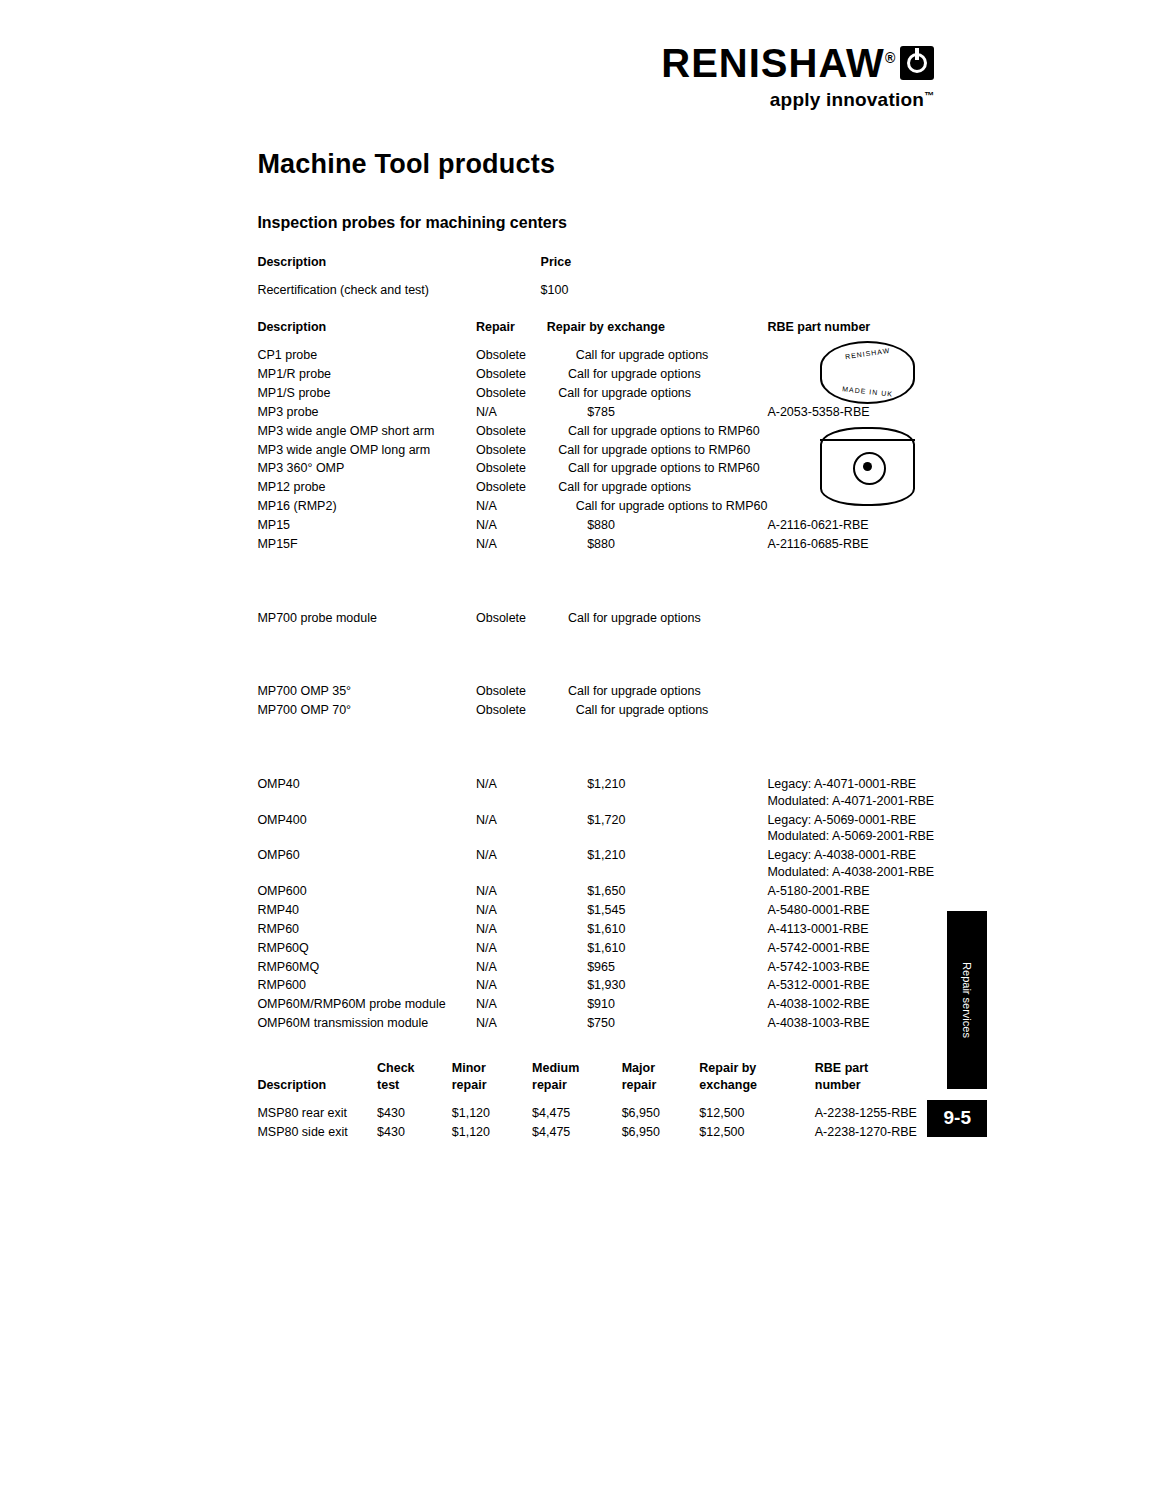RENISHAW®
apply innovation™
Machine Tool products
Inspection probes for machining centers
| Description | Price |
| --- | --- |
| Recertification (check and test) | $100 |
| Description | Repair | Repair by exchange | RBE part number |
| --- | --- | --- | --- |
| CP1 probe | Obsolete | Call for upgrade options | |
| MP1/R probe | Obsolete | Call for upgrade options | |
| MP1/S probe | Obsolete | Call for upgrade options | |
| MP3 probe | N/A | $785 | A-2053-5358-RBE |
| MP3 wide angle OMP short arm | Obsolete | Call for upgrade options to RMP60 | |
| MP3 wide angle OMP long arm | Obsolete | Call for upgrade options to RMP60 | |
| MP3 360° OMP | Obsolete | Call for upgrade options to RMP60 | |
| MP12 probe | Obsolete | Call for upgrade options | |
| MP16 (RMP2) | N/A | Call for upgrade options to RMP60 | |
| MP15 | N/A | $880 | A-2116-0621-RBE |
| MP15F | N/A | $880 | A-2116-0685-RBE |
| MP700 probe module | Obsolete | Call for upgrade options | |
| MP700 OMP 35° | Obsolete | Call for upgrade options | |
| MP700 OMP 70° | Obsolete | Call for upgrade options | |
| OMP40 | N/A | $1,210 | Legacy: A-4071-0001-RBE Modulated: A-4071-2001-RBE |
| OMP400 | N/A | $1,720 | Legacy: A-5069-0001-RBE Modulated: A-5069-2001-RBE |
| OMP60 | N/A | $1,210 | Legacy: A-4038-0001-RBE Modulated: A-4038-2001-RBE |
| OMP600 | N/A | $1,650 | A-5180-2001-RBE |
| RMP40 | N/A | $1,545 | A-5480-0001-RBE |
| RMP60 | N/A | $1,610 | A-4113-0001-RBE |
| RMP60Q | N/A | $1,610 | A-5742-0001-RBE |
| RMP60MQ | N/A | $965 | A-5742-1003-RBE |
| RMP600 | N/A | $1,930 | A-5312-0001-RBE |
| OMP60M/RMP60M probe module | N/A | $910 | A-4038-1002-RBE |
| OMP60M transmission module | N/A | $750 | A-4038-1003-RBE |
| Description | Check test | Minor repair | Medium repair | Major repair | Repair by exchange | RBE part number |
| --- | --- | --- | --- | --- | --- | --- |
| MSP80 rear exit | $430 | $1,120 | $4,475 | $6,950 | $12,500 | A-2238-1255-RBE |
| MSP80 side exit | $430 | $1,120 | $4,475 | $6,950 | $12,500 | A-2238-1270-RBE |
RENISHAW
MADE IN UK
Repair services
9-5